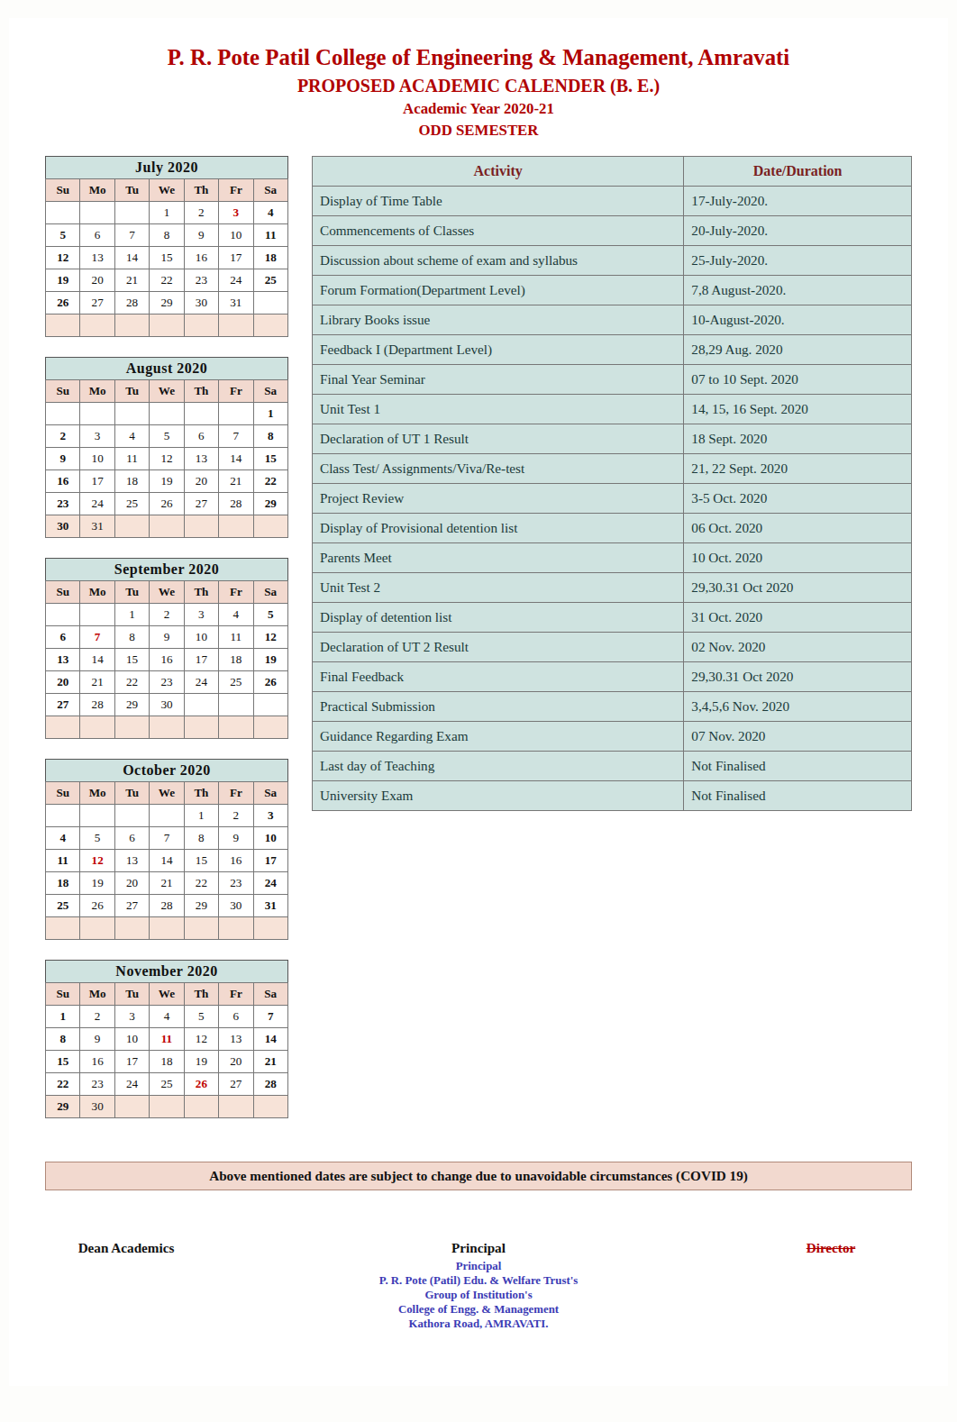P. R. Pote Patil College of Engineering & Management, Amravati
PROPOSED ACADEMIC CALENDER (B. E.)
Academic Year 2020-21
ODD SEMESTER
July 2020
| Su | Mo | Tu | We | Th | Fr | Sa |
| --- | --- | --- | --- | --- | --- | --- |
| | | | 1 | 2 | 3 | 4 |
| 5 | 6 | 7 | 8 | 9 | 10 | 11 |
| 12 | 13 | 14 | 15 | 16 | 17 | 18 |
| 19 | 20 | 21 | 22 | 23 | 24 | 25 |
| 26 | 27 | 28 | 29 | 30 | 31 | |
August 2020
| Su | Mo | Tu | We | Th | Fr | Sa |
| --- | --- | --- | --- | --- | --- | --- |
| | | | | | | 1 |
| 2 | 3 | 4 | 5 | 6 | 7 | 8 |
| 9 | 10 | 11 | 12 | 13 | 14 | 15 |
| 16 | 17 | 18 | 19 | 20 | 21 | 22 |
| 23 | 24 | 25 | 26 | 27 | 28 | 29 |
| 30 | 31 | | | | | |
September 2020
| Su | Mo | Tu | We | Th | Fr | Sa |
| --- | --- | --- | --- | --- | --- | --- |
| | | 1 | 2 | 3 | 4 | 5 |
| 6 | 7 | 8 | 9 | 10 | 11 | 12 |
| 13 | 14 | 15 | 16 | 17 | 18 | 19 |
| 20 | 21 | 22 | 23 | 24 | 25 | 26 |
| 27 | 28 | 29 | 30 | | | |
October 2020
| Su | Mo | Tu | We | Th | Fr | Sa |
| --- | --- | --- | --- | --- | --- | --- |
| | | | | 1 | 2 | 3 |
| 4 | 5 | 6 | 7 | 8 | 9 | 10 |
| 11 | 12 | 13 | 14 | 15 | 16 | 17 |
| 18 | 19 | 20 | 21 | 22 | 23 | 24 |
| 25 | 26 | 27 | 28 | 29 | 30 | 31 |
November 2020
| Su | Mo | Tu | We | Th | Fr | Sa |
| --- | --- | --- | --- | --- | --- | --- |
| 1 | 2 | 3 | 4 | 5 | 6 | 7 |
| 8 | 9 | 10 | 11 | 12 | 13 | 14 |
| 15 | 16 | 17 | 18 | 19 | 20 | 21 |
| 22 | 23 | 24 | 25 | 26 | 27 | 28 |
| 29 | 30 | | | | | |
| Activity | Date/Duration |
| --- | --- |
| Display of Time Table | 17-July-2020. |
| Commencements of Classes | 20-July-2020. |
| Discussion about scheme of exam and syllabus | 25-July-2020. |
| Forum Formation(Department Level) | 7,8 August-2020. |
| Library Books issue | 10-August-2020. |
| Feedback I (Department Level) | 28,29 Aug. 2020 |
| Final Year Seminar | 07 to 10 Sept. 2020 |
| Unit Test 1 | 14, 15, 16 Sept. 2020 |
| Declaration of UT 1 Result | 18 Sept. 2020 |
| Class Test/ Assignments/Viva/Re-test | 21, 22 Sept. 2020 |
| Project Review | 3-5 Oct. 2020 |
| Display of Provisional detention list | 06 Oct. 2020 |
| Parents Meet | 10 Oct. 2020 |
| Unit Test 2 | 29,30.31 Oct 2020 |
| Display of detention list | 31 Oct. 2020 |
| Declaration of UT 2 Result | 02 Nov. 2020 |
| Final Feedback | 29,30.31 Oct 2020 |
| Practical Submission | 3,4,5,6 Nov. 2020 |
| Guidance Regarding Exam | 07 Nov. 2020 |
| Last day of Teaching | Not Finalised |
| University Exam | Not Finalised |
Above mentioned dates are subject to change due to unavoidable circumstances (COVID 19)
Dean Academics
Principal
Principal
P. R. Pote (Patil) Edu. & Welfare Trust's
Group of Institution's
College of Engg. & Management
Kathora Road, AMRAVATI.
Director